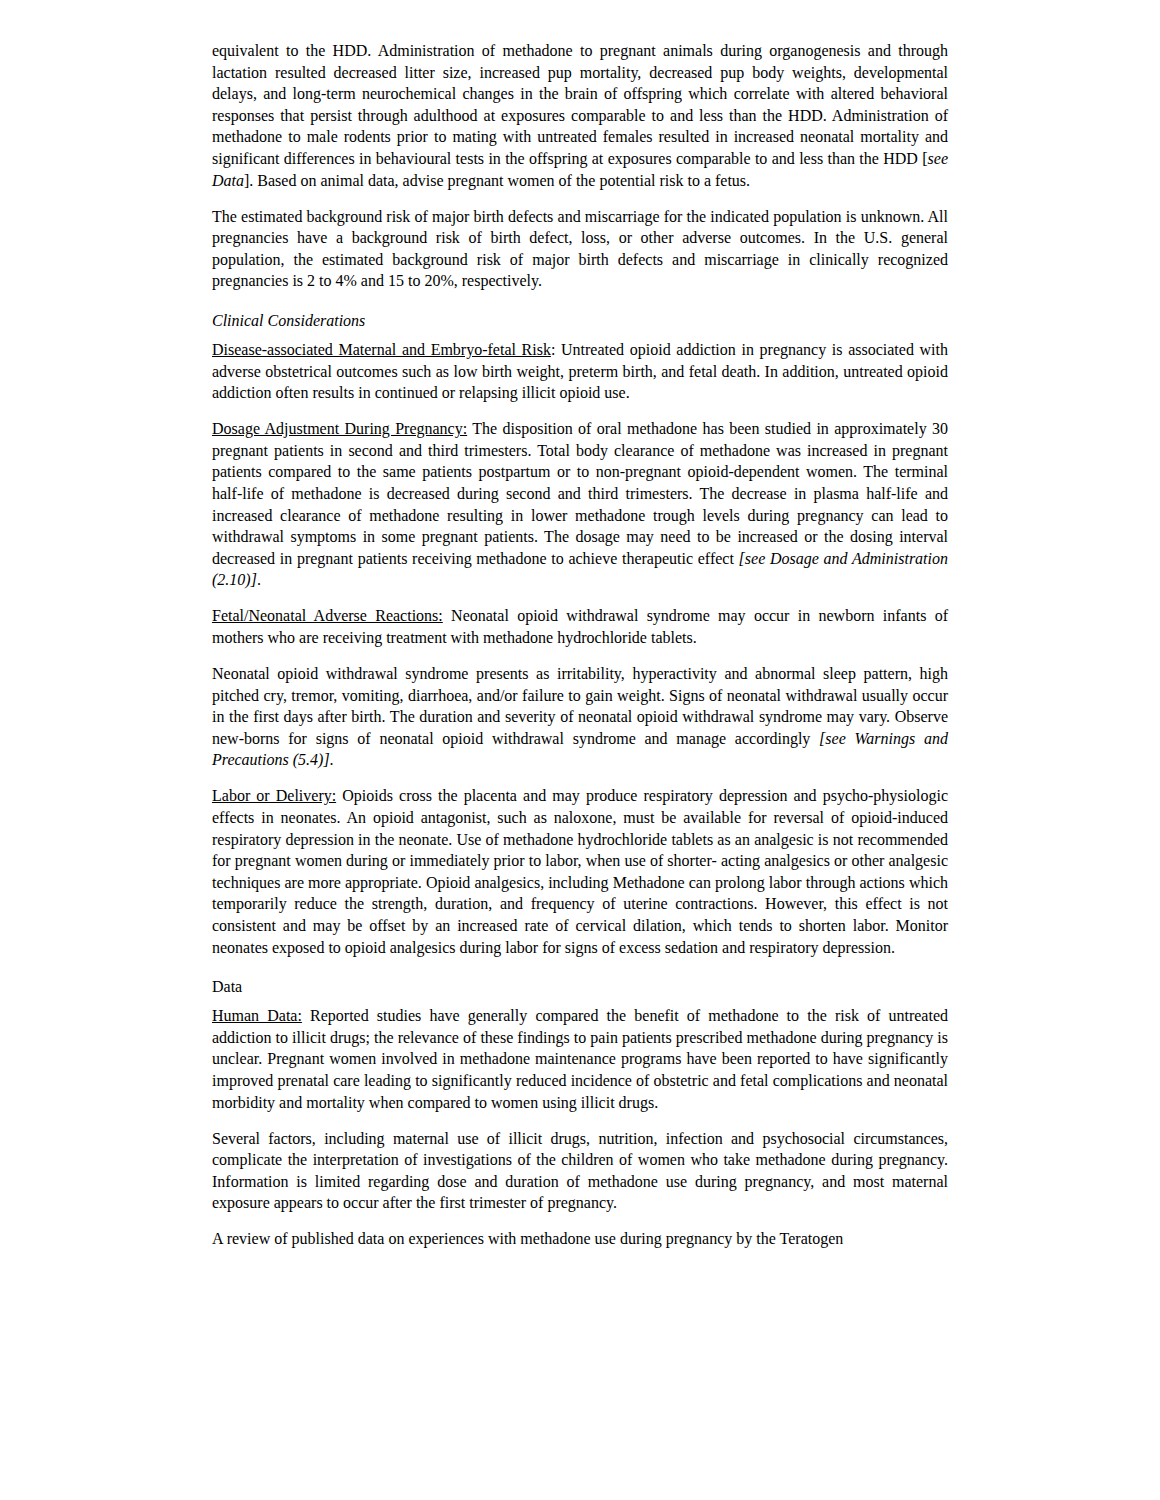equivalent to the HDD. Administration of methadone to pregnant animals during organogenesis and through lactation resulted decreased litter size, increased pup mortality, decreased pup body weights, developmental delays, and long-term neurochemical changes in the brain of offspring which correlate with altered behavioral responses that persist through adulthood at exposures comparable to and less than the HDD. Administration of methadone to male rodents prior to mating with untreated females resulted in increased neonatal mortality and significant differences in behavioural tests in the offspring at exposures comparable to and less than the HDD [see Data]. Based on animal data, advise pregnant women of the potential risk to a fetus.
The estimated background risk of major birth defects and miscarriage for the indicated population is unknown. All pregnancies have a background risk of birth defect, loss, or other adverse outcomes. In the U.S. general population, the estimated background risk of major birth defects and miscarriage in clinically recognized pregnancies is 2 to 4% and 15 to 20%, respectively.
Clinical Considerations
Disease-associated Maternal and Embryo-fetal Risk: Untreated opioid addiction in pregnancy is associated with adverse obstetrical outcomes such as low birth weight, preterm birth, and fetal death. In addition, untreated opioid addiction often results in continued or relapsing illicit opioid use.
Dosage Adjustment During Pregnancy: The disposition of oral methadone has been studied in approximately 30 pregnant patients in second and third trimesters. Total body clearance of methadone was increased in pregnant patients compared to the same patients postpartum or to non-pregnant opioid-dependent women. The terminal half-life of methadone is decreased during second and third trimesters. The decrease in plasma half-life and increased clearance of methadone resulting in lower methadone trough levels during pregnancy can lead to withdrawal symptoms in some pregnant patients. The dosage may need to be increased or the dosing interval decreased in pregnant patients receiving methadone to achieve therapeutic effect [see Dosage and Administration (2.10)].
Fetal/Neonatal Adverse Reactions: Neonatal opioid withdrawal syndrome may occur in newborn infants of mothers who are receiving treatment with methadone hydrochloride tablets.
Neonatal opioid withdrawal syndrome presents as irritability, hyperactivity and abnormal sleep pattern, high pitched cry, tremor, vomiting, diarrhoea, and/or failure to gain weight. Signs of neonatal withdrawal usually occur in the first days after birth. The duration and severity of neonatal opioid withdrawal syndrome may vary. Observe new-borns for signs of neonatal opioid withdrawal syndrome and manage accordingly [see Warnings and Precautions (5.4)].
Labor or Delivery: Opioids cross the placenta and may produce respiratory depression and psycho-physiologic effects in neonates. An opioid antagonist, such as naloxone, must be available for reversal of opioid-induced respiratory depression in the neonate. Use of methadone hydrochloride tablets as an analgesic is not recommended for pregnant women during or immediately prior to labor, when use of shorter- acting analgesics or other analgesic techniques are more appropriate. Opioid analgesics, including Methadone can prolong labor through actions which temporarily reduce the strength, duration, and frequency of uterine contractions. However, this effect is not consistent and may be offset by an increased rate of cervical dilation, which tends to shorten labor. Monitor neonates exposed to opioid analgesics during labor for signs of excess sedation and respiratory depression.
Data
Human Data: Reported studies have generally compared the benefit of methadone to the risk of untreated addiction to illicit drugs; the relevance of these findings to pain patients prescribed methadone during pregnancy is unclear. Pregnant women involved in methadone maintenance programs have been reported to have significantly improved prenatal care leading to significantly reduced incidence of obstetric and fetal complications and neonatal morbidity and mortality when compared to women using illicit drugs.
Several factors, including maternal use of illicit drugs, nutrition, infection and psychosocial circumstances, complicate the interpretation of investigations of the children of women who take methadone during pregnancy. Information is limited regarding dose and duration of methadone use during pregnancy, and most maternal exposure appears to occur after the first trimester of pregnancy.
A review of published data on experiences with methadone use during pregnancy by the Teratogen